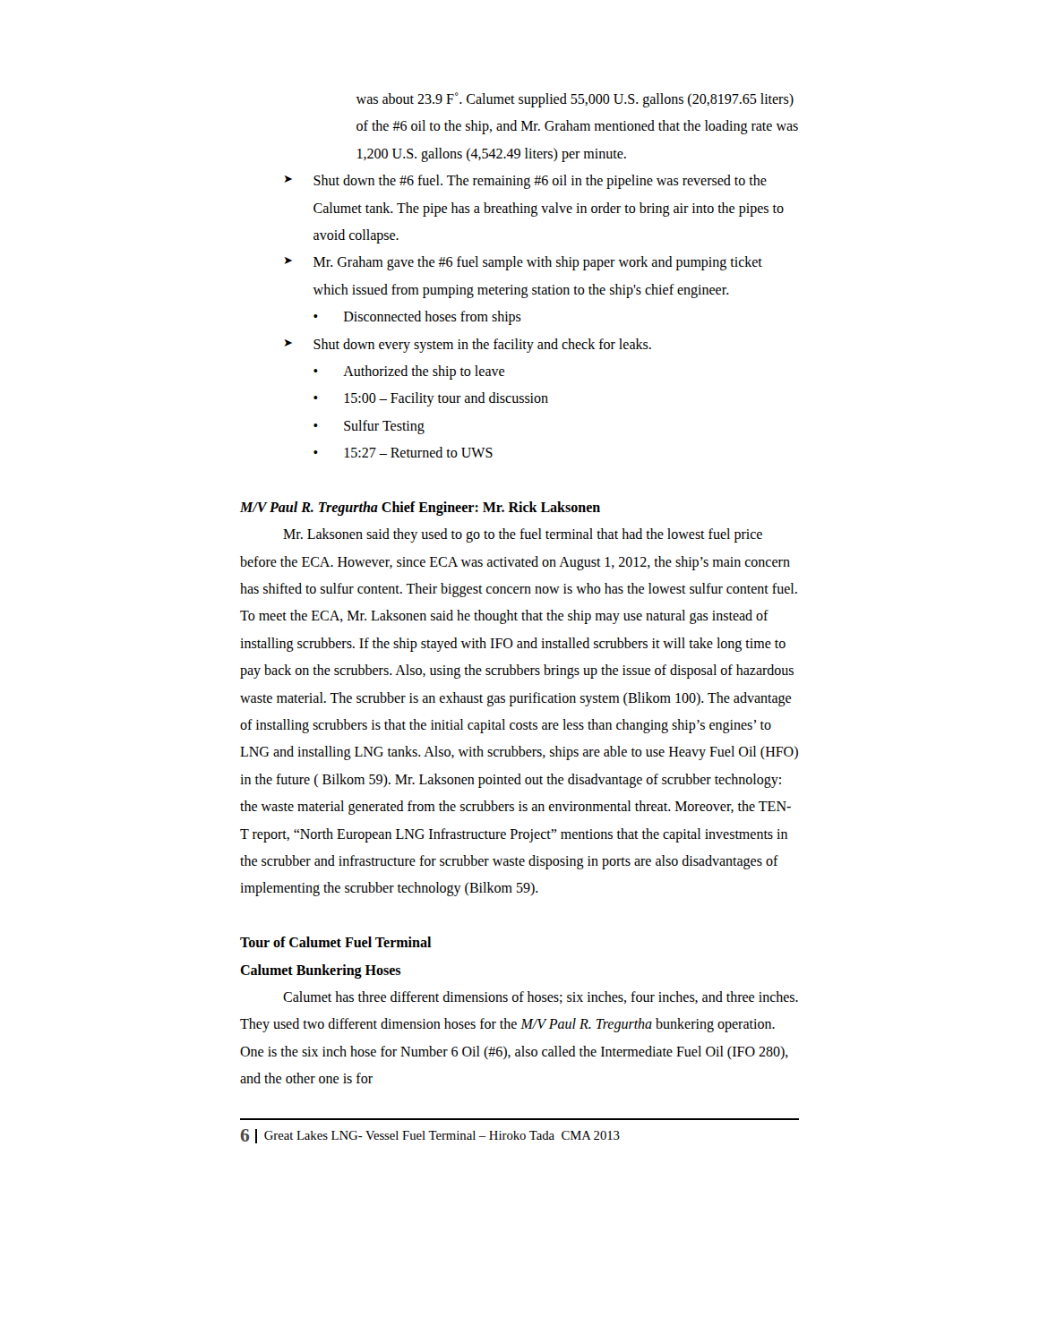was about 23.9 F˚. Calumet supplied 55,000 U.S. gallons (20,8197.65 liters) of the #6 oil to the ship, and Mr. Graham mentioned that the loading rate was 1,200 U.S. gallons (4,542.49 liters) per minute.
Shut down the #6 fuel. The remaining #6 oil in the pipeline was reversed to the Calumet tank. The pipe has a breathing valve in order to bring air into the pipes to avoid collapse.
Mr. Graham gave the #6 fuel sample with ship paper work and pumping ticket which issued from pumping metering station to the ship's chief engineer.
Disconnected hoses from ships
Shut down every system in the facility and check for leaks.
Authorized the ship to leave
15:00 – Facility tour and discussion
Sulfur Testing
15:27 – Returned to UWS
M/V Paul R. Tregurtha Chief Engineer: Mr. Rick Laksonen
Mr. Laksonen said they used to go to the fuel terminal that had the lowest fuel price before the ECA. However, since ECA was activated on August 1, 2012, the ship’s main concern has shifted to sulfur content. Their biggest concern now is who has the lowest sulfur content fuel. To meet the ECA, Mr. Laksonen said he thought that the ship may use natural gas instead of installing scrubbers. If the ship stayed with IFO and installed scrubbers it will take long time to pay back on the scrubbers. Also, using the scrubbers brings up the issue of disposal of hazardous waste material. The scrubber is an exhaust gas purification system (Blikom 100). The advantage of installing scrubbers is that the initial capital costs are less than changing ship’s engines’ to LNG and installing LNG tanks. Also, with scrubbers, ships are able to use Heavy Fuel Oil (HFO) in the future ( Bilkom 59). Mr. Laksonen pointed out the disadvantage of scrubber technology: the waste material generated from the scrubbers is an environmental threat. Moreover, the TEN-T report, “North European LNG Infrastructure Project” mentions that the capital investments in the scrubber and infrastructure for scrubber waste disposing in ports are also disadvantages of implementing the scrubber technology (Bilkom 59).
Tour of Calumet Fuel Terminal
Calumet Bunkering Hoses
Calumet has three different dimensions of hoses; six inches, four inches, and three inches. They used two different dimension hoses for the M/V Paul R. Tregurtha bunkering operation. One is the six inch hose for Number 6 Oil (#6), also called the Intermediate Fuel Oil (IFO 280), and the other one is for
6 Great Lakes LNG- Vessel Fuel Terminal – Hiroko Tada CMA 2013